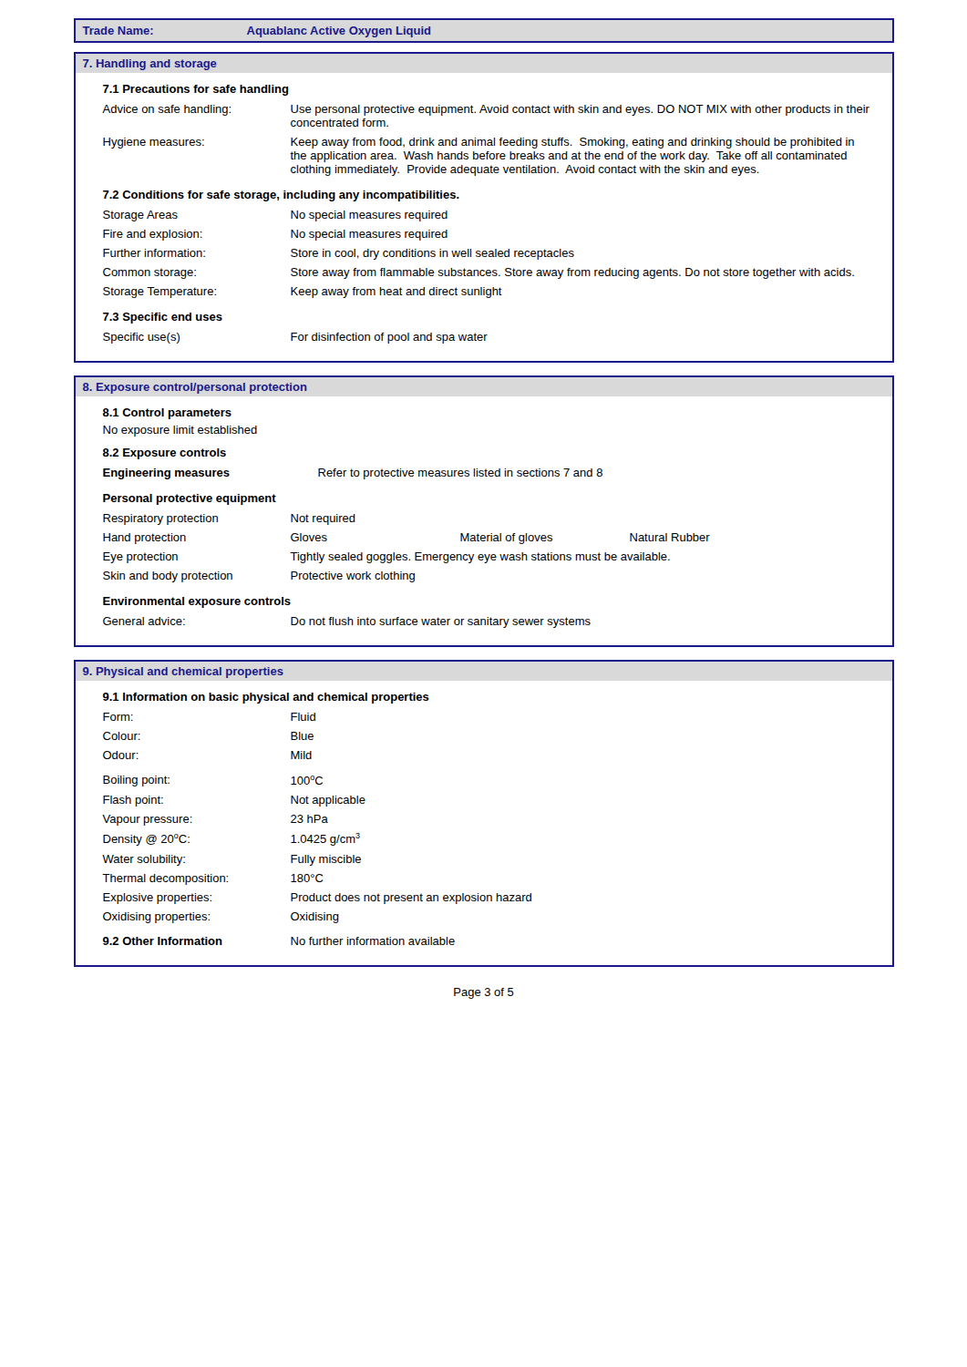Trade Name: Aquablanc Active Oxygen Liquid
7. Handling and storage
7.1 Precautions for safe handling
| Advice on safe handling: | Use personal protective equipment. Avoid contact with skin and eyes. DO NOT MIX with other products in their concentrated form. |
| Hygiene measures: | Keep away from food, drink and animal feeding stuffs. Smoking, eating and drinking should be prohibited in the application area. Wash hands before breaks and at the end of the work day. Take off all contaminated clothing immediately. Provide adequate ventilation. Avoid contact with the skin and eyes. |
7.2 Conditions for safe storage, including any incompatibilities.
| Storage Areas | No special measures required |
| Fire and explosion: | No special measures required |
| Further information: | Store in cool, dry conditions in well sealed receptacles |
| Common storage: | Store away from flammable substances. Store away from reducing agents. Do not store together with acids. |
| Storage Temperature: | Keep away from heat and direct sunlight |
7.3 Specific end uses
| Specific use(s) | For disinfection of pool and spa water |
8. Exposure control/personal protection
8.1 Control parameters
No exposure limit established
8.2 Exposure controls
| Engineering measures | Refer to protective measures listed in sections 7 and 8 |
Personal protective equipment
| Respiratory protection | Not required |
| Hand protection | Gloves | Material of gloves | Natural Rubber |
| Eye protection | Tightly sealed goggles. Emergency eye wash stations must be available. |
| Skin and body protection | Protective work clothing |
Environmental exposure controls
| General advice: | Do not flush into surface water or sanitary sewer systems |
9. Physical and chemical properties
9.1 Information on basic physical and chemical properties
| Form: | Fluid |
| Colour: | Blue |
| Odour: | Mild |
| Boiling point: | 100 o C |
| Flash point: | Not applicable |
| Vapour pressure: | 23 hPa |
| Density @ 20 o C: | 1.0425 g/cm 3 |
| Water solubility: | Fully miscible |
| Thermal decomposition: | 180°C |
| Explosive properties: | Product does not present an explosion hazard |
| Oxidising properties: | Oxidising |
| 9.2 Other Information | No further information available |
Page 3 of 5